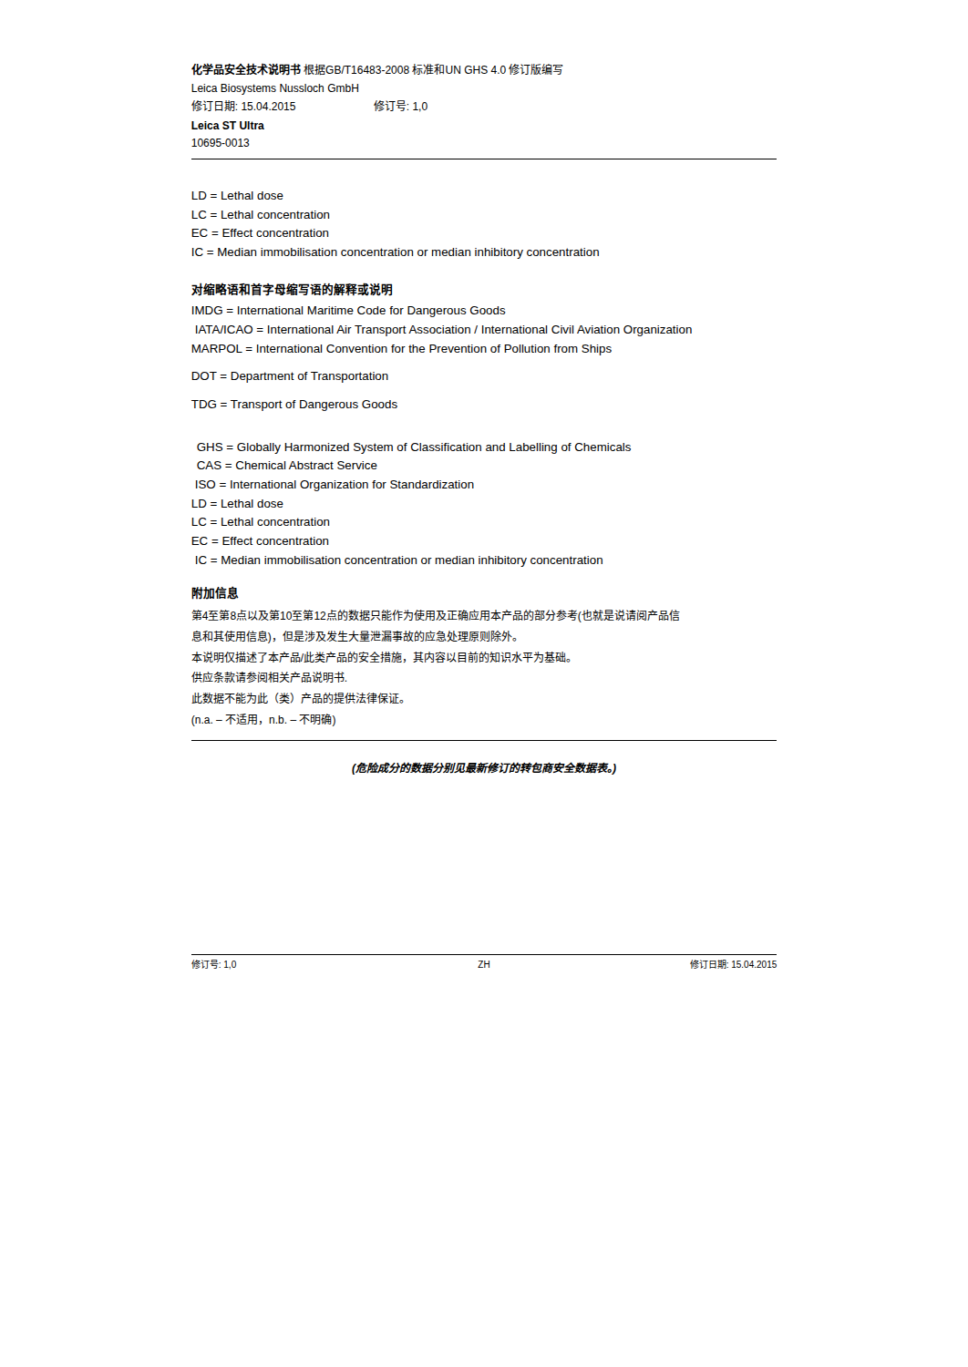化学品安全技术说明书 根据GB/T16483-2008 标准和UN GHS 4.0 修订版编写
Leica Biosystems Nussloch GmbH
修订日期: 15.04.2015 修订号: 1,0
Leica ST Ultra
10695-0013
LD = Lethal dose
LC = Lethal concentration
EC = Effect concentration
IC = Median immobilisation concentration or median inhibitory concentration
对缩略语和首字母缩写语的解释或说明
IMDG = International Maritime Code for Dangerous Goods
IATA/ICAO = International Air Transport Association / International Civil Aviation Organization
MARPOL = International Convention for the Prevention of Pollution from Ships
DOT = Department of Transportation
TDG = Transport of Dangerous Goods
GHS = Globally Harmonized System of Classification and Labelling of Chemicals
CAS = Chemical Abstract Service
ISO = International Organization for Standardization
LD = Lethal dose
LC = Lethal concentration
EC = Effect concentration
IC = Median immobilisation concentration or median inhibitory concentration
附加信息
第4至第8点以及第10至第12点的数据只能作为使用及正确应用本产品的部分参考(也就是说请阅产品信
息和其使用信息)，但是涉及发生大量泄漏事故的应急处理原则除外。
本说明仅描述了本产品/此类产品的安全措施，其内容以目前的知识水平为基础。
供应条款请参阅相关产品说明书.
此数据不能为此（类）产品的提供法律保证。
(n.a. – 不适用，n.b. – 不明确)
(危险成分的数据分别见最新修订的转包商安全数据表。)
修订号: 1,0 ZH 修订日期: 15.04.2015